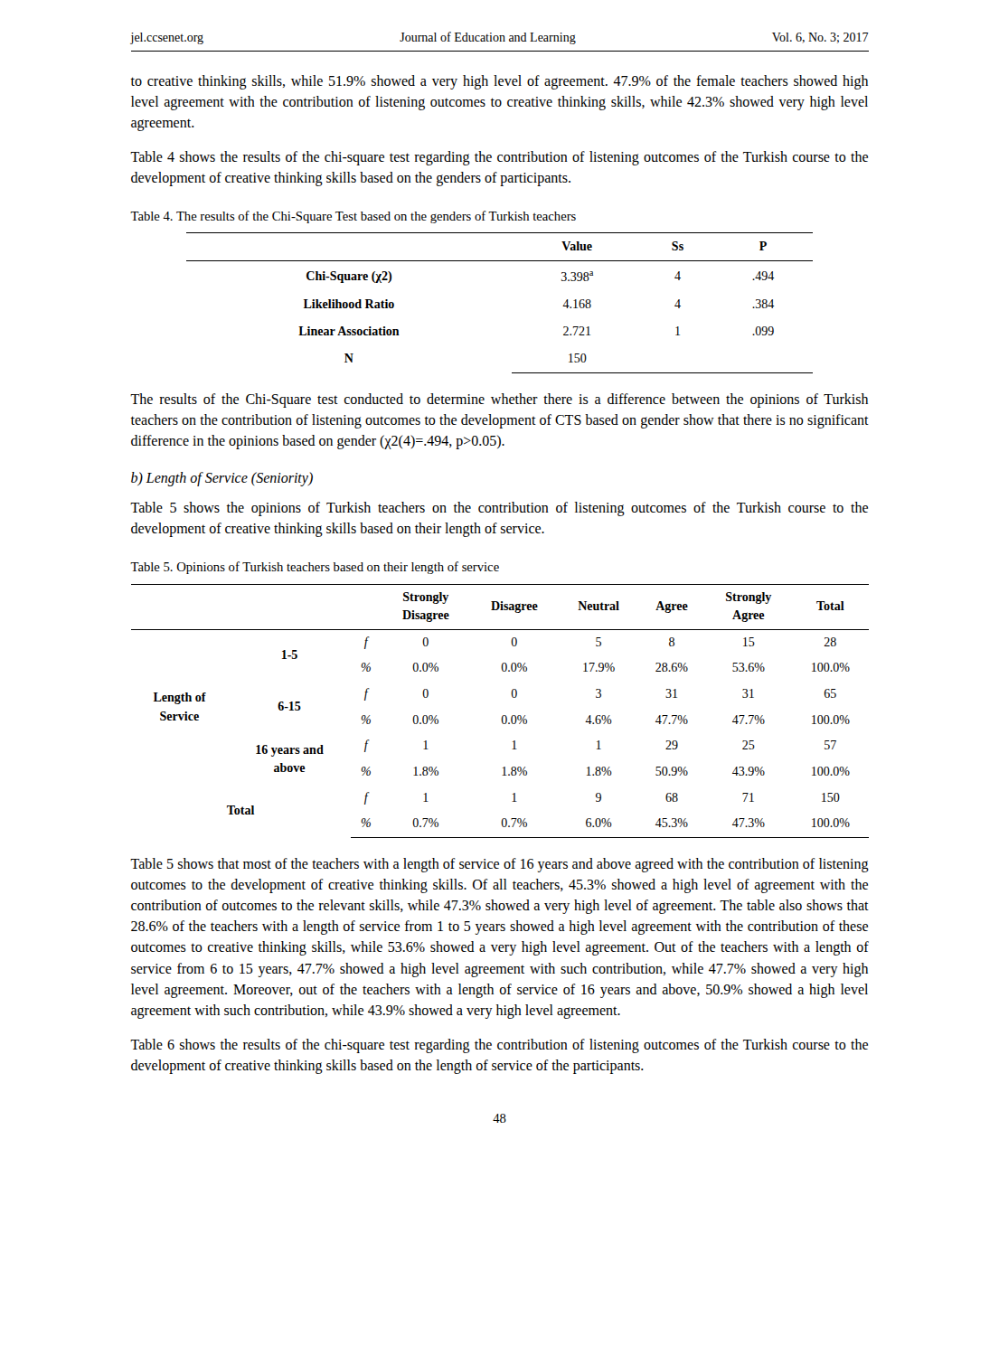jel.ccsenet.org Journal of Education and Learning Vol. 6, No. 3; 2017
to creative thinking skills, while 51.9% showed a very high level of agreement. 47.9% of the female teachers showed high level agreement with the contribution of listening outcomes to creative thinking skills, while 42.3% showed very high level agreement.
Table 4 shows the results of the chi-square test regarding the contribution of listening outcomes of the Turkish course to the development of creative thinking skills based on the genders of participants.
Table 4. The results of the Chi-Square Test based on the genders of Turkish teachers
| | Value | Ss | P |
| --- | --- | --- | --- |
| Chi-Square (χ2) | 3.398 a | 4 | .494 |
| Likelihood Ratio | 4.168 | 4 | .384 |
| Linear Association | 2.721 | 1 | .099 |
| N | 150 | | |
The results of the Chi-Square test conducted to determine whether there is a difference between the opinions of Turkish teachers on the contribution of listening outcomes to the development of CTS based on gender show that there is no significant difference in the opinions based on gender (χ2(4)=.494, p>0.05).
b) Length of Service (Seniority)
Table 5 shows the opinions of Turkish teachers on the contribution of listening outcomes of the Turkish course to the development of creative thinking skills based on their length of service.
Table 5. Opinions of Turkish teachers based on their length of service
| | Strongly Disagree | Disagree | Neutral | Agree | Strongly Agree | Total |
| --- | --- | --- | --- | --- | --- | --- |
| Length of Service | 1-5 | f | 0 | 0 | 5 | 8 | 15 | 28 |
| % | 0.0% | 0.0% | 17.9% | 28.6% | 53.6% | 100.0% |
| 6-15 | f | 0 | 0 | 3 | 31 | 31 | 65 |
| % | 0.0% | 0.0% | 4.6% | 47.7% | 47.7% | 100.0% |
| 16 years and above | f | 1 | 1 | 1 | 29 | 25 | 57 |
| % | 1.8% | 1.8% | 1.8% | 50.9% | 43.9% | 100.0% |
| Total | f | 1 | 1 | 9 | 68 | 71 | 150 |
| % | 0.7% | 0.7% | 6.0% | 45.3% | 47.3% | 100.0% |
Table 5 shows that most of the teachers with a length of service of 16 years and above agreed with the contribution of listening outcomes to the development of creative thinking skills. Of all teachers, 45.3% showed a high level of agreement with the contribution of outcomes to the relevant skills, while 47.3% showed a very high level of agreement. The table also shows that 28.6% of the teachers with a length of service from 1 to 5 years showed a high level agreement with the contribution of these outcomes to creative thinking skills, while 53.6% showed a very high level agreement. Out of the teachers with a length of service from 6 to 15 years, 47.7% showed a high level agreement with such contribution, while 47.7% showed a very high level agreement. Moreover, out of the teachers with a length of service of 16 years and above, 50.9% showed a high level agreement with such contribution, while 43.9% showed a very high level agreement.
Table 6 shows the results of the chi-square test regarding the contribution of listening outcomes of the Turkish course to the development of creative thinking skills based on the length of service of the participants.
48